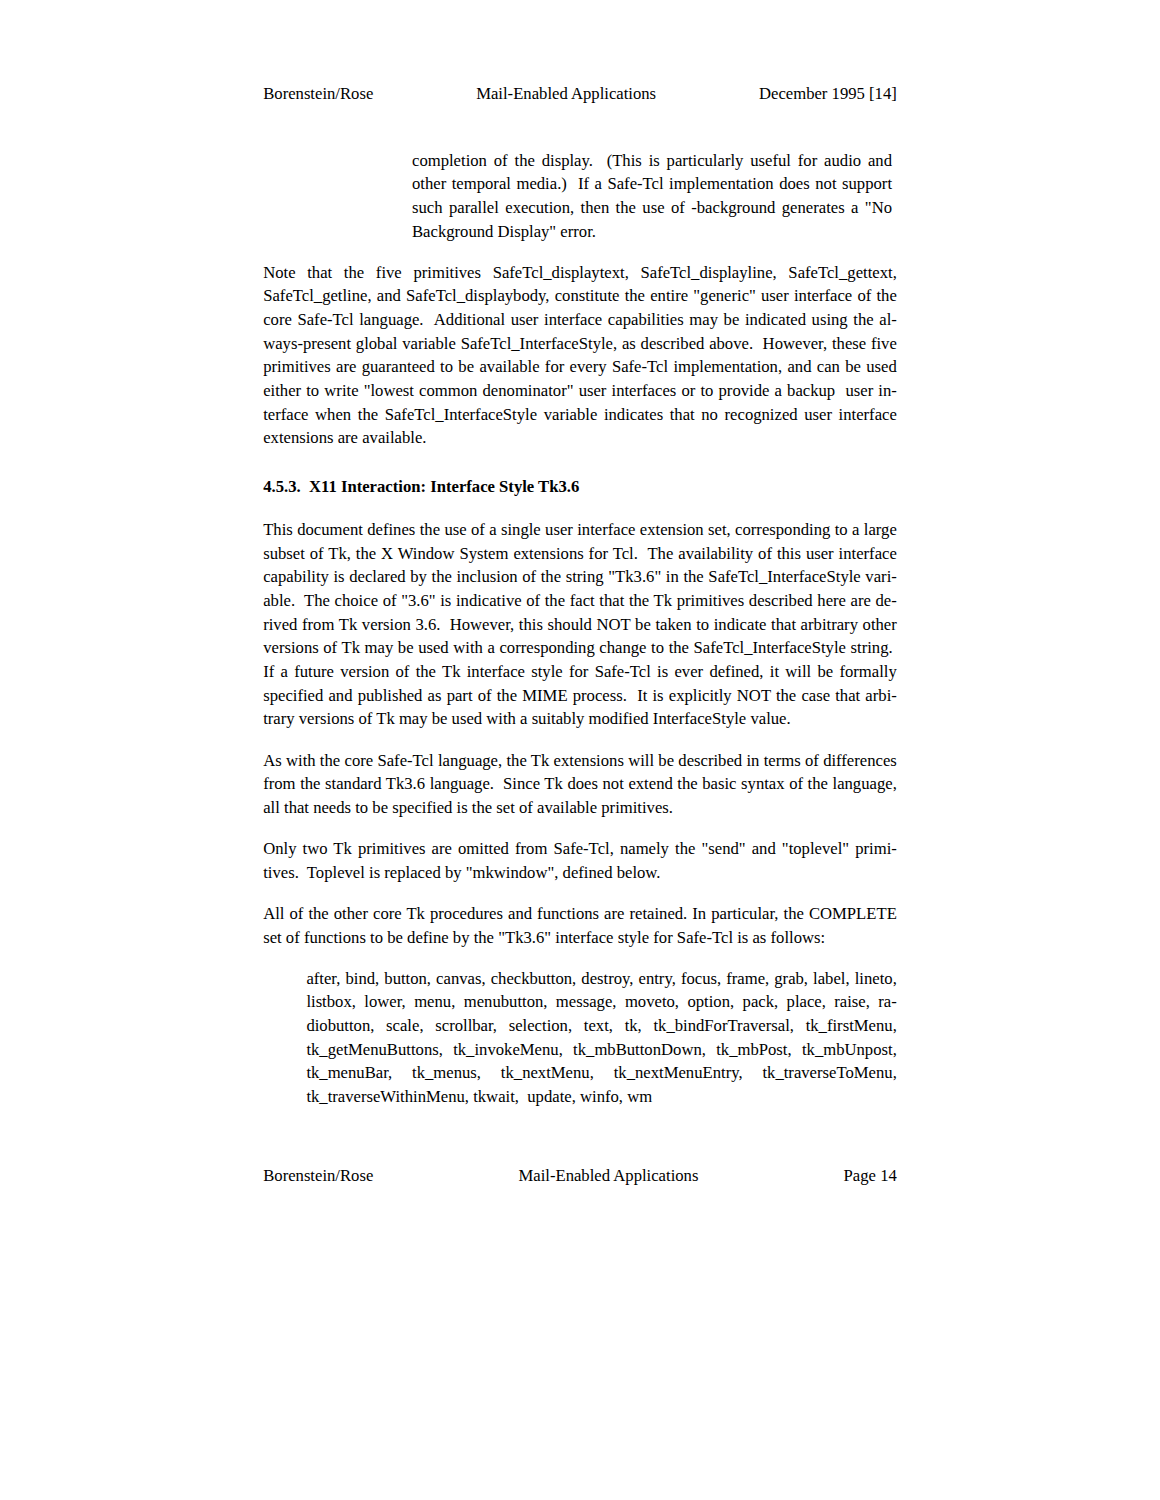Borenstein/Rose
Mail-Enabled Applications
December 1995 [14]
completion of the display. (This is particularly useful for audio and other temporal media.) If a Safe-Tcl implementation does not support such parallel execution, then the use of -background generates a "No Background Display" error.
Note that the five primitives SafeTcl_displaytext, SafeTcl_displayline, SafeTcl_gettext, SafeTcl_getline, and SafeTcl_displaybody, constitute the entire "generic" user interface of the core Safe-Tcl language. Additional user interface capabilities may be indicated using the always-present global variable SafeTcl_InterfaceStyle, as described above. However, these five primitives are guaranteed to be available for every Safe-Tcl implementation, and can be used either to write "lowest common denominator" user interfaces or to provide a backup user interface when the SafeTcl_InterfaceStyle variable indicates that no recognized user interface extensions are available.
4.5.3. X11 Interaction: Interface Style Tk3.6
This document defines the use of a single user interface extension set, corresponding to a large subset of Tk, the X Window System extensions for Tcl. The availability of this user interface capability is declared by the inclusion of the string "Tk3.6" in the SafeTcl_InterfaceStyle variable. The choice of "3.6" is indicative of the fact that the Tk primitives described here are derived from Tk version 3.6. However, this should NOT be taken to indicate that arbitrary other versions of Tk may be used with a corresponding change to the SafeTcl_InterfaceStyle string. If a future version of the Tk interface style for Safe-Tcl is ever defined, it will be formally specified and published as part of the MIME process. It is explicitly NOT the case that arbitrary versions of Tk may be used with a suitably modified InterfaceStyle value.
As with the core Safe-Tcl language, the Tk extensions will be described in terms of differences from the standard Tk3.6 language. Since Tk does not extend the basic syntax of the language, all that needs to be specified is the set of available primitives.
Only two Tk primitives are omitted from Safe-Tcl, namely the "send" and "toplevel" primitives. Toplevel is replaced by "mkwindow", defined below.
All of the other core Tk procedures and functions are retained. In particular, the COMPLETE set of functions to be define by the "Tk3.6" interface style for Safe-Tcl is as follows:
after, bind, button, canvas, checkbutton, destroy, entry, focus, frame, grab, label, lineto, listbox, lower, menu, menubutton, message, moveto, option, pack, place, raise, radiobutton, scale, scrollbar, selection, text, tk, tk_bindForTraversal, tk_firstMenu, tk_getMenuButtons, tk_invokeMenu, tk_mbButtonDown, tk_mbPost, tk_mbUnpost, tk_menuBar, tk_menus, tk_nextMenu, tk_nextMenuEntry, tk_traverseToMenu, tk_traverseWithinMenu, tkwait, update, winfo, wm
Borenstein/Rose
Mail-Enabled Applications
Page 14